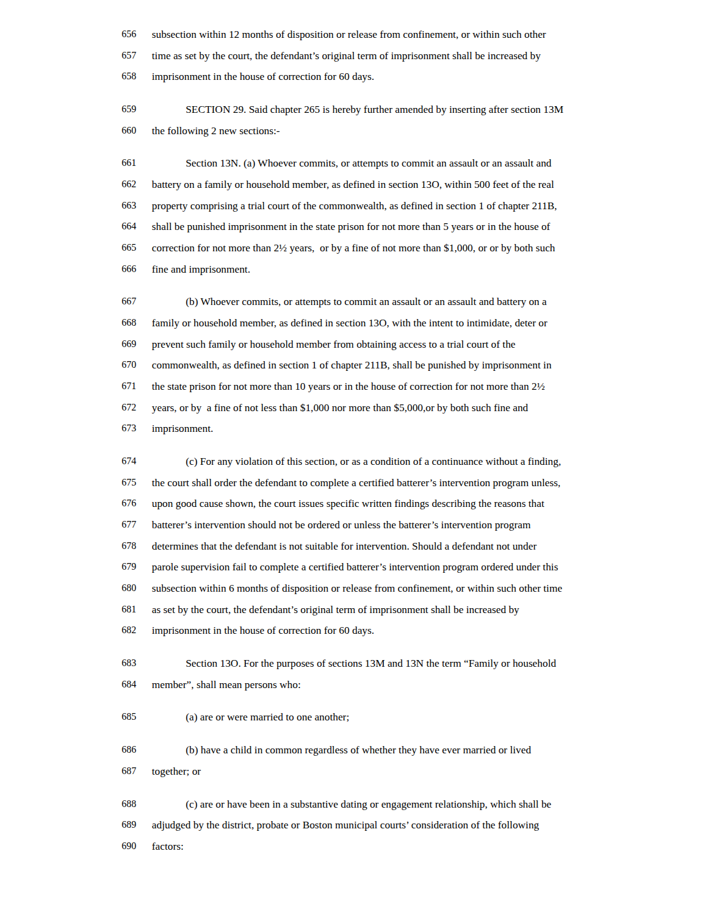656 subsection within 12 months of disposition or release from confinement, or within such other
657 time as set by the court, the defendant’s original term of imprisonment shall be increased by
658 imprisonment in the house of correction for 60 days.
659 SECTION 29. Said chapter 265 is hereby further amended by inserting after section 13M
660 the following 2 new sections:-
661 Section 13N. (a) Whoever commits, or attempts to commit an assault or an assault and
662 battery on a family or household member, as defined in section 13O, within 500 feet of the real
663 property comprising a trial court of the commonwealth, as defined in section 1 of chapter 211B,
664 shall be punished imprisonment in the state prison for not more than 5 years or in the house of
665 correction for not more than 2½ years, or by a fine of not more than $1,000, or or by both such
666 fine and imprisonment.
667(b) Whoever commits, or attempts to commit an assault or an assault and battery on a
668 family or household member, as defined in section 13O, with the intent to intimidate, deter or
669 prevent such family or household member from obtaining access to a trial court of the
670 commonwealth, as defined in section 1 of chapter 211B, shall be punished by imprisonment in
671 the state prison for not more than 10 years or in the house of correction for not more than 2½
672 years, or by a fine of not less than $1,000 nor more than $5,000,or by both such fine and
673 imprisonment.
674(c) For any violation of this section, or as a condition of a continuance without a finding,
675 the court shall order the defendant to complete a certified batterer’s intervention program unless,
676 upon good cause shown, the court issues specific written findings describing the reasons that
677 batterer’s intervention should not be ordered or unless the batterer’s intervention program
678 determines that the defendant is not suitable for intervention. Should a defendant not under
679 parole supervision fail to complete a certified batterer’s intervention program ordered under this
680 subsection within 6 months of disposition or release from confinement, or within such other time
681 as set by the court, the defendant’s original term of imprisonment shall be increased by
682 imprisonment in the house of correction for 60 days.
683 Section 13O. For the purposes of sections 13M and 13N the term “Family or household
684 member”, shall mean persons who:
685(a) are or were married to one another;
686(b) have a child in common regardless of whether they have ever married or lived
687 together; or
688(c) are or have been in a substantive dating or engagement relationship, which shall be
689 adjudged by the district, probate or Boston municipal courts’ consideration of the following
690 factors: